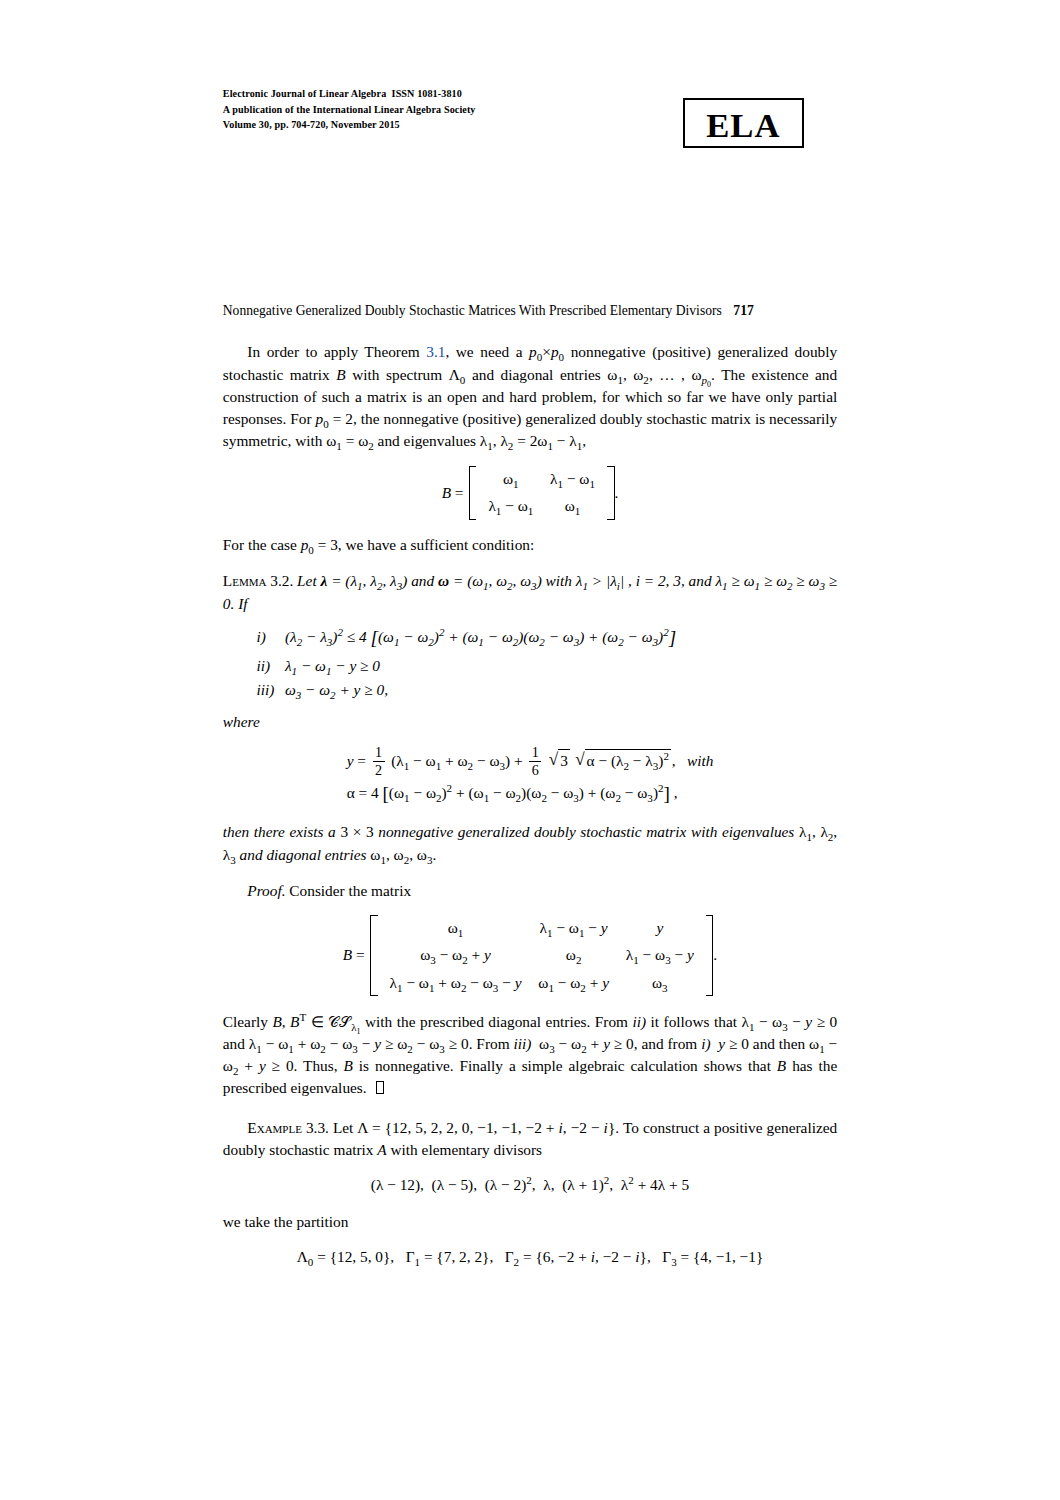Electronic Journal of Linear Algebra ISSN 1081-3810
A publication of the International Linear Algebra Society
Volume 30, pp. 704-720, November 2015
ELA
Nonnegative Generalized Doubly Stochastic Matrices With Prescribed Elementary Divisors 717
In order to apply Theorem 3.1, we need a p0×p0 nonnegative (positive) generalized doubly stochastic matrix B with spectrum Λ0 and diagonal entries ω1, ω2, … , ωp0. The existence and construction of such a matrix is an open and hard problem, for which so far we have only partial responses. For p0 = 2, the nonnegative (positive) generalized doubly stochastic matrix is necessarily symmetric, with ω1 = ω2 and eigenvalues λ1, λ2 = 2ω1 − λ1,
B =
| ω 1 | λ 1 − ω 1 |
| λ 1 − ω 1 | ω 1 |
.
For the case p0 = 3, we have a sufficient condition:
Lemma 3.2. Let λ = (λ1, λ2, λ3) and ω = (ω1, ω2, ω3) with λ1 > |λi| , i = 2, 3, and λ1 ≥ ω1 ≥ ω2 ≥ ω3 ≥ 0. If
i) (λ2 − λ3)2 ≤ 4 [(ω1 − ω2)2 + (ω1 − ω2)(ω2 − ω3) + (ω2 − ω3)2]
ii) λ1 − ω1 − y ≥ 0
iii) ω3 − ω2 + y ≥ 0,
where
y = 12 (λ1 − ω1 + ω2 − ω3) + 16 3 α − (λ2 − λ3)2, with α = 4 [(ω1 − ω2)2 + (ω1 − ω2)(ω2 − ω3) + (ω2 − ω3)2] ,
then there exists a 3 × 3 nonnegative generalized doubly stochastic matrix with eigenvalues λ1, λ2, λ3 and diagonal entries ω1, ω2, ω3.
Proof. Consider the matrix
B =
| ω 1 | λ 1 − ω 1 − y | y |
| ω 3 − ω 2 + y | ω 2 | λ 1 − ω 3 − y |
| λ 1 − ω 1 + ω 2 − ω 3 − y | ω 1 − ω 2 + y | ω 3 |
.
Clearly B, BT ∈ 𝒞𝒮λ1 with the prescribed diagonal entries. From ii) it follows that λ1 − ω3 − y ≥ 0 and λ1 − ω1 + ω2 − ω3 − y ≥ ω2 − ω3 ≥ 0. From iii) ω3 − ω2 + y ≥ 0, and from i) y ≥ 0 and then ω1 − ω2 + y ≥ 0. Thus, B is nonnegative. Finally a simple algebraic calculation shows that B has the prescribed eigenvalues.
Example 3.3. Let Λ = {12, 5, 2, 2, 0, −1, −1, −2 + i, −2 − i}. To construct a positive generalized doubly stochastic matrix A with elementary divisors
(λ − 12), (λ − 5), (λ − 2)2, λ, (λ + 1)2, λ2 + 4λ + 5
we take the partition
Λ0 = {12, 5, 0}, Γ1 = {7, 2, 2}, Γ2 = {6, −2 + i, −2 − i}, Γ3 = {4, −1, −1}